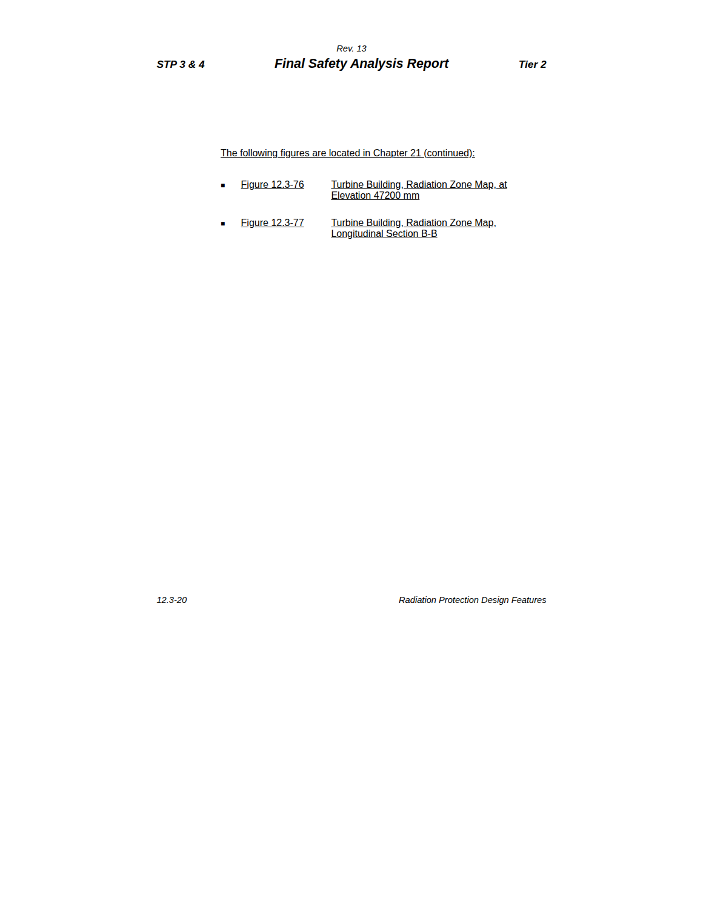Rev. 13
STP 3 & 4
Final Safety Analysis Report
Tier 2
The following figures are located in Chapter 21 (continued):
■ Figure 12.3-76 Turbine Building, Radiation Zone Map, at Elevation 47200 mm
■ Figure 12.3-77 Turbine Building, Radiation Zone Map, Longitudinal Section B-B
12.3-20
Radiation Protection Design Features